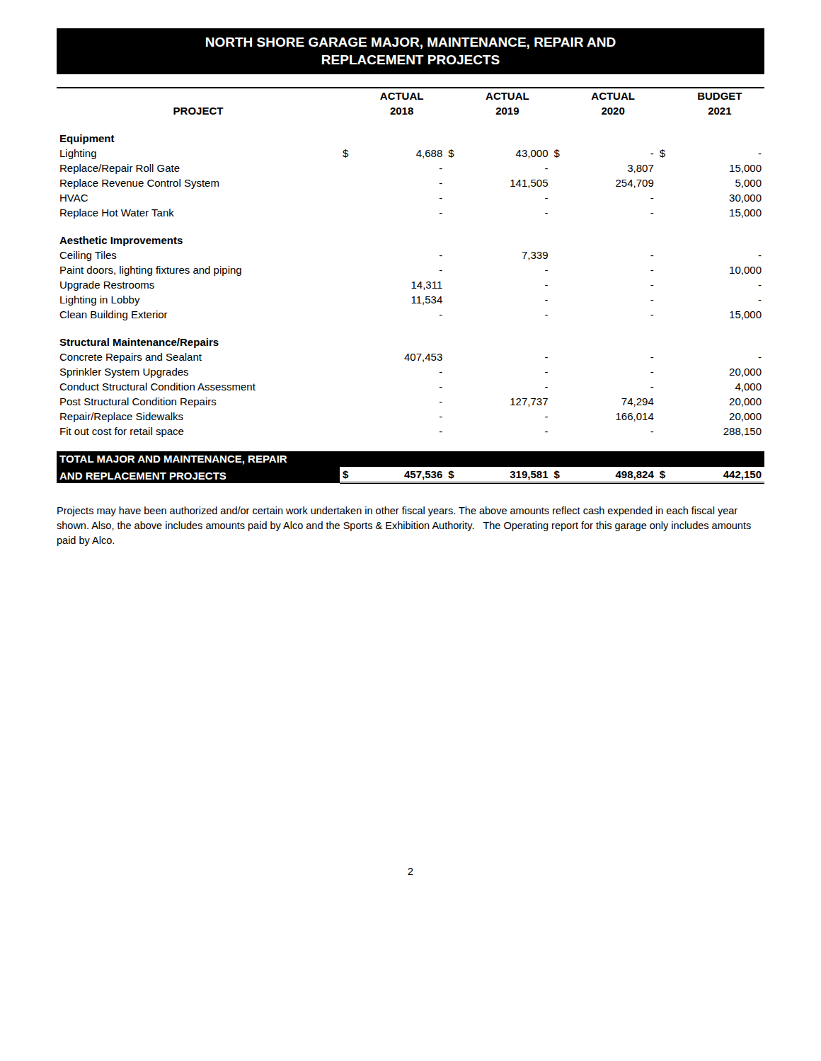NORTH SHORE GARAGE MAJOR, MAINTENANCE, REPAIR AND
REPLACEMENT PROJECTS
| | | ACTUAL | | ACTUAL | | ACTUAL | | BUDGET |
| PROJECT | | 2018 | | 2019 | | 2020 | | 2021 |
| Equipment | |
| Lighting | $ | 4,688 | $ | 43,000 | $ | - | $ | - |
| Replace/Repair Roll Gate | | - | | - | | 3,807 | | 15,000 |
| Replace Revenue Control System | | - | | 141,505 | | 254,709 | | 5,000 |
| HVAC | | - | | - | | - | | 30,000 |
| Replace Hot Water Tank | | - | | - | | - | | 15,000 |
| Aesthetic Improvements | |
| Ceiling Tiles | | - | | 7,339 | | - | | - |
| Paint doors, lighting fixtures and piping | | - | | - | | - | | 10,000 |
| Upgrade Restrooms | | 14,311 | | - | | - | | - |
| Lighting in Lobby | | 11,534 | | - | | - | | - |
| Clean Building Exterior | | - | | - | | - | | 15,000 |
| Structural Maintenance/Repairs | |
| Concrete Repairs and Sealant | | 407,453 | | - | | - | | - |
| Sprinkler System Upgrades | | - | | - | | - | | 20,000 |
| Conduct Structural Condition Assessment | | - | | - | | - | | 4,000 |
| Post Structural Condition Repairs | | - | | 127,737 | | 74,294 | | 20,000 |
| Repair/Replace Sidewalks | | - | | - | | 166,014 | | 20,000 |
| Fit out cost for retail space | | - | | - | | - | | 288,150 |
| TOTAL MAJOR AND MAINTENANCE, REPAIR |
| AND REPLACEMENT PROJECTS | $ | 457,536 | $ | 319,581 | $ | 498,824 | $ | 442,150 |
Projects may have been authorized and/or certain work undertaken in other fiscal years. The above amounts reflect cash expended in each fiscal year shown. Also, the above includes amounts paid by Alco and the Sports & Exhibition Authority. The Operating report for this garage only includes amounts paid by Alco.
2